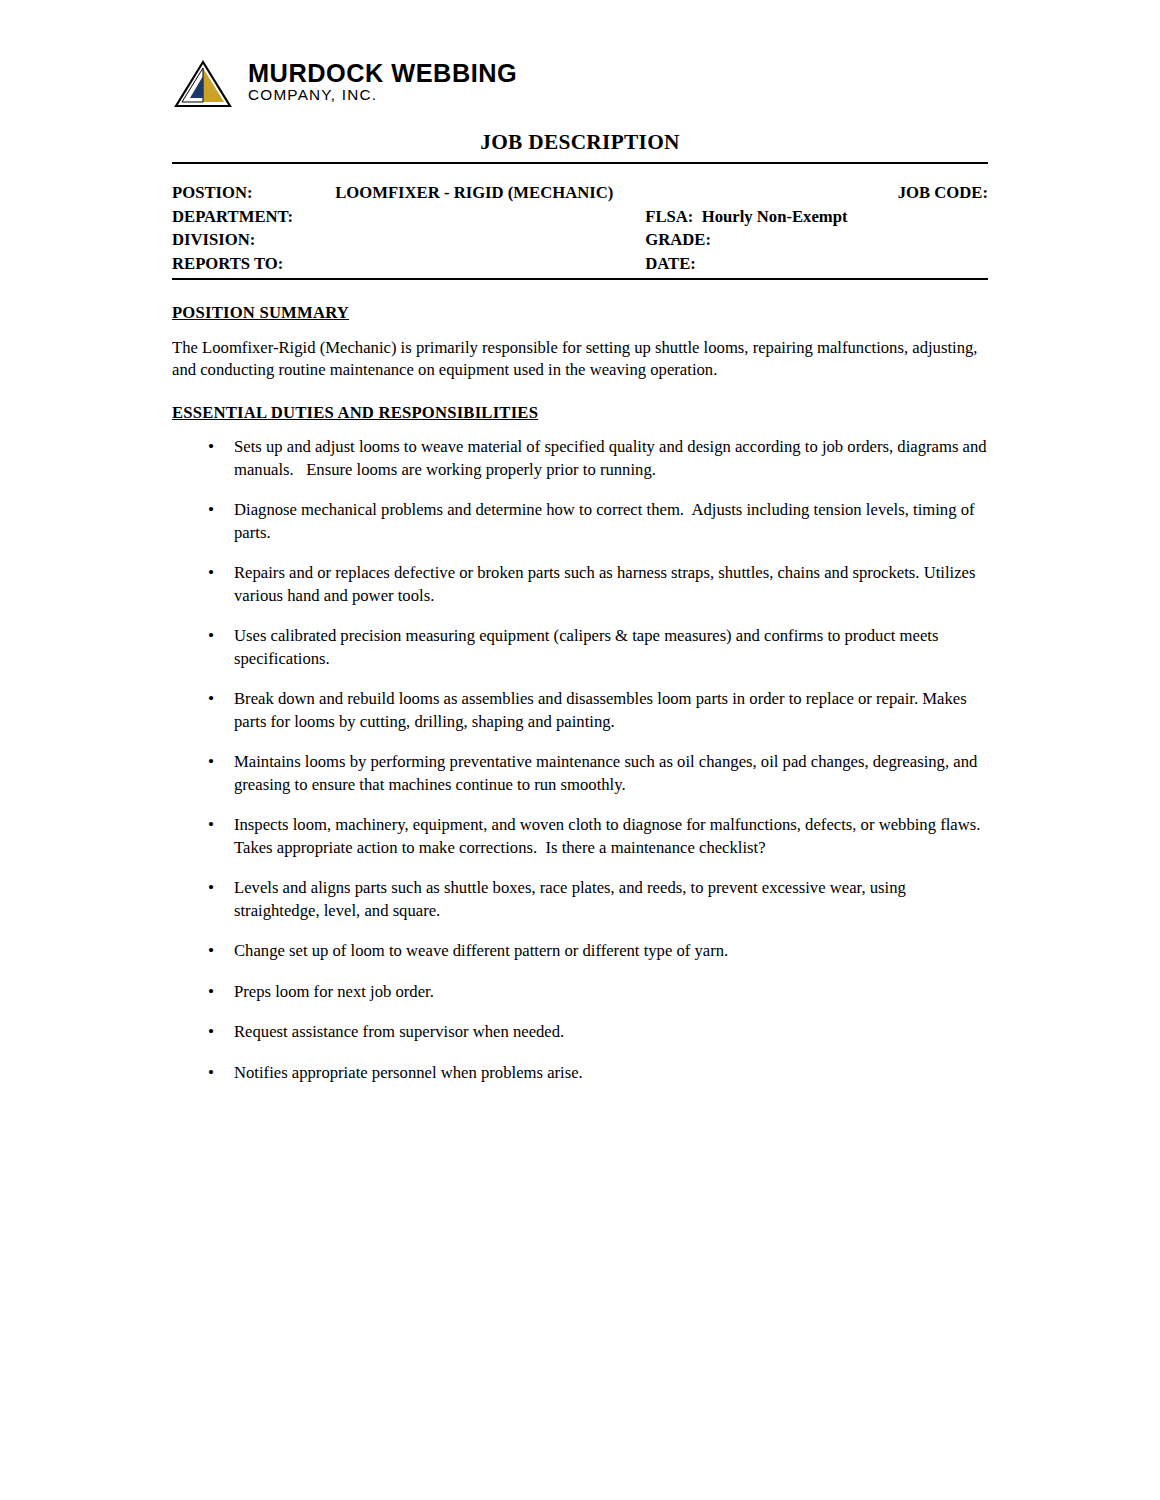MURDOCK WEBBING
COMPANY, INC.
JOB DESCRIPTION
| POSTION: | LOOMFIXER - RIGID (MECHANIC) | JOB CODE: |
| DEPARTMENT: | | FLSA: Hourly Non-Exempt |
| DIVISION: | | GRADE: |
| REPORTS TO: | | DATE: |
POSITION SUMMARY
The Loomfixer-Rigid (Mechanic) is primarily responsible for setting up shuttle looms, repairing malfunctions, adjusting, and conducting routine maintenance on equipment used in the weaving operation.
ESSENTIAL DUTIES AND RESPONSIBILITIES
Sets up and adjust looms to weave material of specified quality and design according to job orders, diagrams and manuals. Ensure looms are working properly prior to running.
Diagnose mechanical problems and determine how to correct them. Adjusts including tension levels, timing of parts.
Repairs and or replaces defective or broken parts such as harness straps, shuttles, chains and sprockets. Utilizes various hand and power tools.
Uses calibrated precision measuring equipment (calipers & tape measures) and confirms to product meets specifications.
Break down and rebuild looms as assemblies and disassembles loom parts in order to replace or repair. Makes parts for looms by cutting, drilling, shaping and painting.
Maintains looms by performing preventative maintenance such as oil changes, oil pad changes, degreasing, and greasing to ensure that machines continue to run smoothly.
Inspects loom, machinery, equipment, and woven cloth to diagnose for malfunctions, defects, or webbing flaws. Takes appropriate action to make corrections. Is there a maintenance checklist?
Levels and aligns parts such as shuttle boxes, race plates, and reeds, to prevent excessive wear, using straightedge, level, and square.
Change set up of loom to weave different pattern or different type of yarn.
Preps loom for next job order.
Request assistance from supervisor when needed.
Notifies appropriate personnel when problems arise.